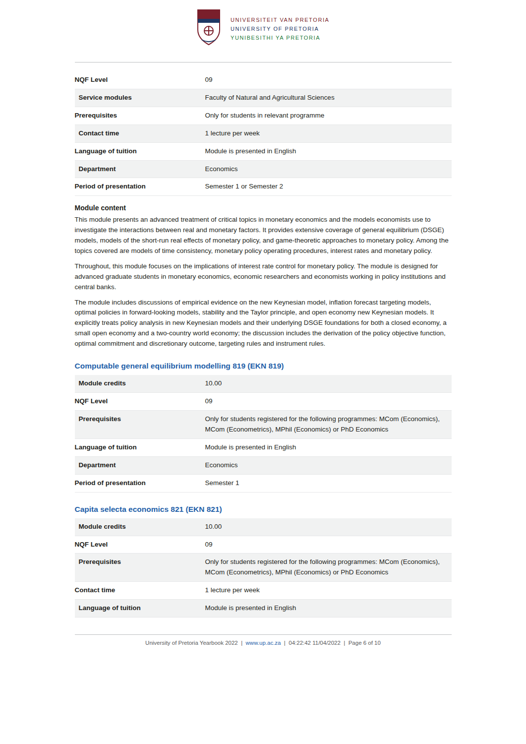UNIVERSITEIT VAN PRETORIA UNIVERSITY OF PRETORIA YUNIBESITHI YA PRETORIA
| NQF Level | 09 |
| Service modules | Faculty of Natural and Agricultural Sciences |
| Prerequisites | Only for students in relevant programme |
| Contact time | 1 lecture per week |
| Language of tuition | Module is presented in English |
| Department | Economics |
| Period of presentation | Semester 1 or Semester 2 |
Module content
This module presents an advanced treatment of critical topics in monetary economics and the models economists use to investigate the interactions between real and monetary factors. It provides extensive coverage of general equilibrium (DSGE) models, models of the short-run real effects of monetary policy, and game-theoretic approaches to monetary policy. Among the topics covered are models of time consistency, monetary policy operating procedures, interest rates and monetary policy.
Throughout, this module focuses on the implications of interest rate control for monetary policy. The module is designed for advanced graduate students in monetary economics, economic researchers and economists working in policy institutions and central banks.
The module includes discussions of empirical evidence on the new Keynesian model, inflation forecast targeting models, optimal policies in forward-looking models, stability and the Taylor principle, and open economy new Keynesian models. It explicitly treats policy analysis in new Keynesian models and their underlying DSGE foundations for both a closed economy, a small open economy and a two-country world economy; the discussion includes the derivation of the policy objective function, optimal commitment and discretionary outcome, targeting rules and instrument rules.
Computable general equilibrium modelling 819 (EKN 819)
| Module credits | 10.00 |
| NQF Level | 09 |
| Prerequisites | Only for students registered for the following programmes: MCom (Economics), MCom (Econometrics), MPhil (Economics) or PhD Economics |
| Language of tuition | Module is presented in English |
| Department | Economics |
| Period of presentation | Semester 1 |
Capita selecta economics 821 (EKN 821)
| Module credits | 10.00 |
| NQF Level | 09 |
| Prerequisites | Only for students registered for the following programmes: MCom (Economics), MCom (Econometrics), MPhil (Economics) or PhD Economics |
| Contact time | 1 lecture per week |
| Language of tuition | Module is presented in English |
University of Pretoria Yearbook 2022 | www.up.ac.za | 04:22:42 11/04/2022 | Page 6 of 10